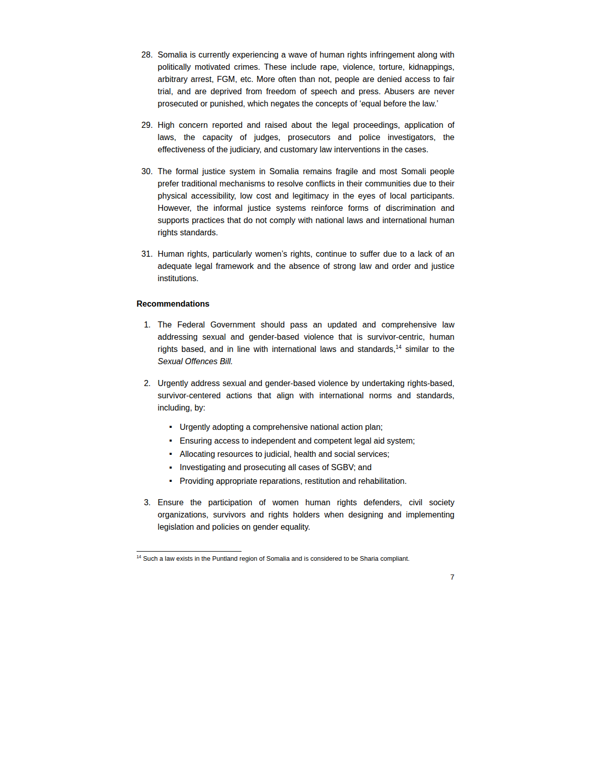Somalia is currently experiencing a wave of human rights infringement along with politically motivated crimes. These include rape, violence, torture, kidnappings, arbitrary arrest, FGM, etc. More often than not, people are denied access to fair trial, and are deprived from freedom of speech and press. Abusers are never prosecuted or punished, which negates the concepts of ‘equal before the law.’
High concern reported and raised about the legal proceedings, application of laws, the capacity of judges, prosecutors and police investigators, the effectiveness of the judiciary, and customary law interventions in the cases.
The formal justice system in Somalia remains fragile and most Somali people prefer traditional mechanisms to resolve conflicts in their communities due to their physical accessibility, low cost and legitimacy in the eyes of local participants. However, the informal justice systems reinforce forms of discrimination and supports practices that do not comply with national laws and international human rights standards.
Human rights, particularly women’s rights, continue to suffer due to a lack of an adequate legal framework and the absence of strong law and order and justice institutions.
Recommendations
The Federal Government should pass an updated and comprehensive law addressing sexual and gender-based violence that is survivor-centric, human rights based, and in line with international laws and standards,14 similar to the Sexual Offences Bill.
Urgently address sexual and gender-based violence by undertaking rights-based, survivor-centered actions that align with international norms and standards, including, by:
Urgently adopting a comprehensive national action plan;
Ensuring access to independent and competent legal aid system;
Allocating resources to judicial, health and social services;
Investigating and prosecuting all cases of SGBV; and
Providing appropriate reparations, restitution and rehabilitation.
Ensure the participation of women human rights defenders, civil society organizations, survivors and rights holders when designing and implementing legislation and policies on gender equality.
14 Such a law exists in the Puntland region of Somalia and is considered to be Sharia compliant.
7